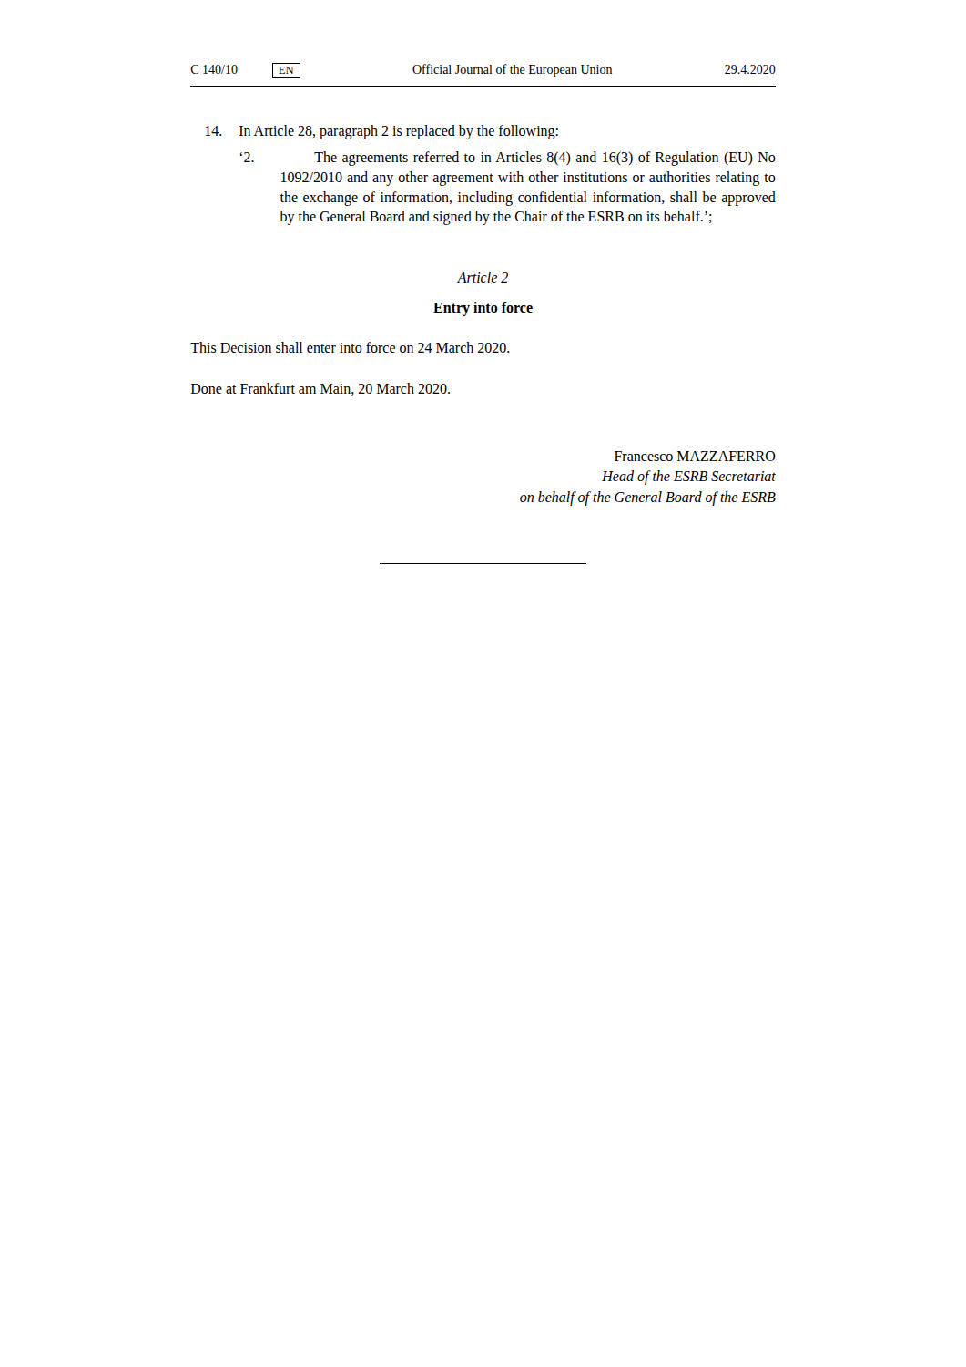C 140/10
EN
Official Journal of the European Union
29.4.2020
14.
In Article 28, paragraph 2 is replaced by the following:
‘2.
The agreements referred to in Articles 8(4) and 16(3) of Regulation (EU) No 1092/2010 and any other agreement with other institutions or authorities relating to the exchange of information, including confidential information, shall be approved by the General Board and signed by the Chair of the ESRB on its behalf.’;
Article 2
Entry into force
This Decision shall enter into force on 24 March 2020.
Done at Frankfurt am Main, 20 March 2020.
Francesco MAZZAFERRO
Head of the ESRB Secretariat
on behalf of the General Board of the ESRB